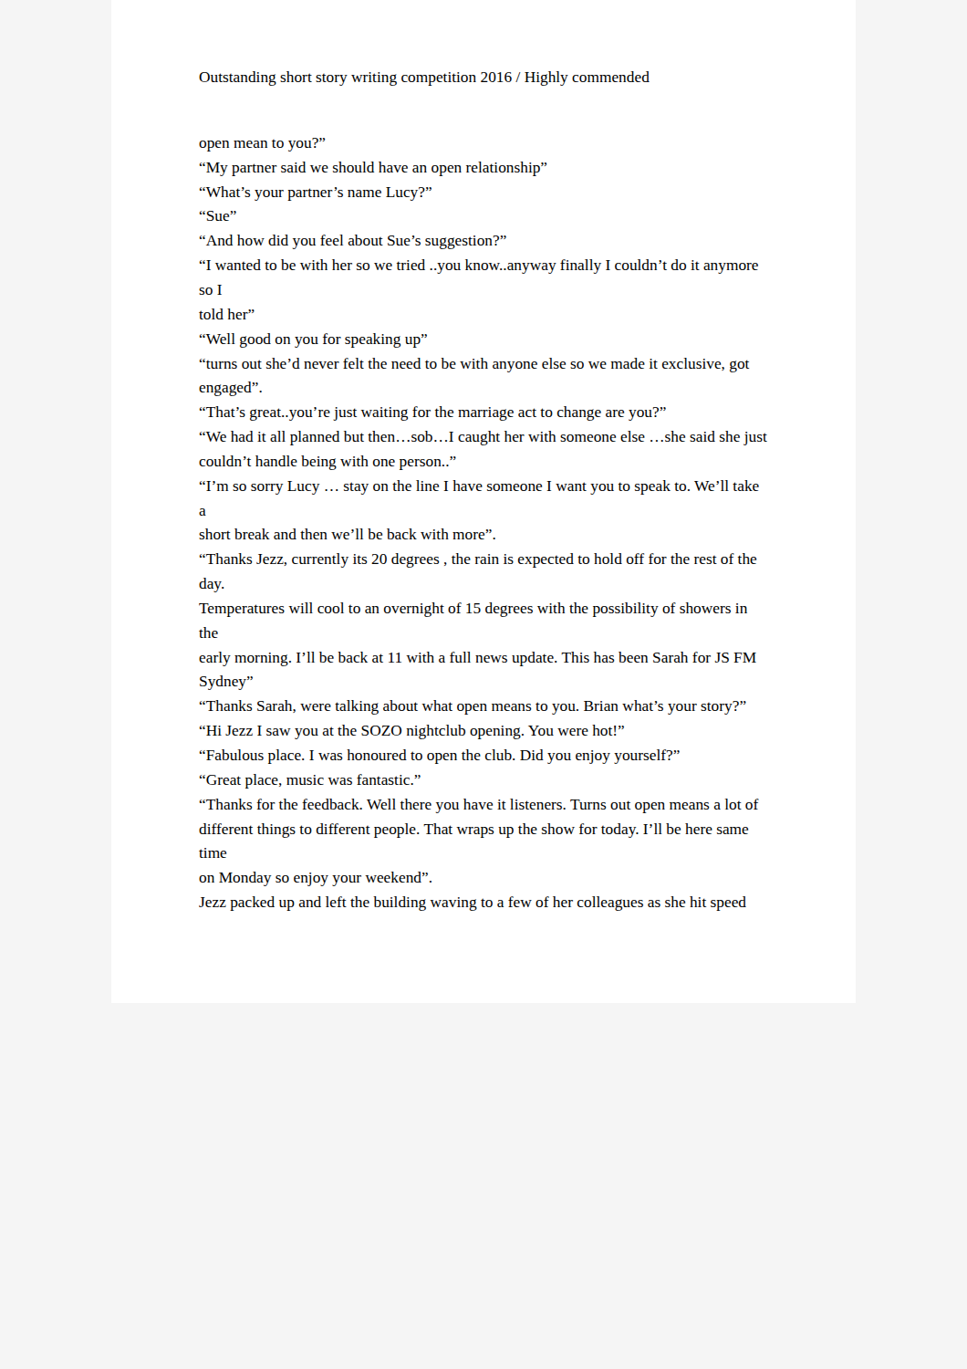Outstanding short story writing competition 2016 / Highly commended
open mean to you?”
“My partner said we should have an open relationship”
“What’s your partner’s name Lucy?”
“Sue”
“And how did you feel about Sue’s suggestion?”
“I wanted to be with her so we tried ..you know..anyway finally I couldn’t do it anymore so I
told her”
“Well good on you for speaking up”
“turns out she’d never felt the need to be with anyone else so we made it exclusive, got
engaged”.
“That’s great..you’re just waiting for the marriage act to change are you?”
“We had it all planned but then…sob…I caught her with someone else …she said she just
couldn’t handle being with one person..”
“I’m so sorry Lucy … stay on the line I have someone I want you to speak to. We’ll take a
short break and then we’ll be back with more”.
“Thanks Jezz, currently its 20 degrees , the rain is expected to hold off for the rest of the day.
Temperatures will cool to an overnight of 15 degrees with the possibility of showers in the
early morning. I’ll be back at 11 with a full news update. This has been Sarah for JS FM
Sydney”
“Thanks Sarah, were talking about what open means to you. Brian what’s your story?”
“Hi Jezz I saw you at the SOZO nightclub opening. You were hot!”
“Fabulous place. I was honoured to open the club. Did you enjoy yourself?”
“Great place, music was fantastic.”
“Thanks for the feedback. Well there you have it listeners. Turns out open means a lot of
different things to different people. That wraps up the show for today. I’ll be here same time
on Monday so enjoy your weekend”.
Jezz packed up and left the building waving to a few of her colleagues as she hit speed